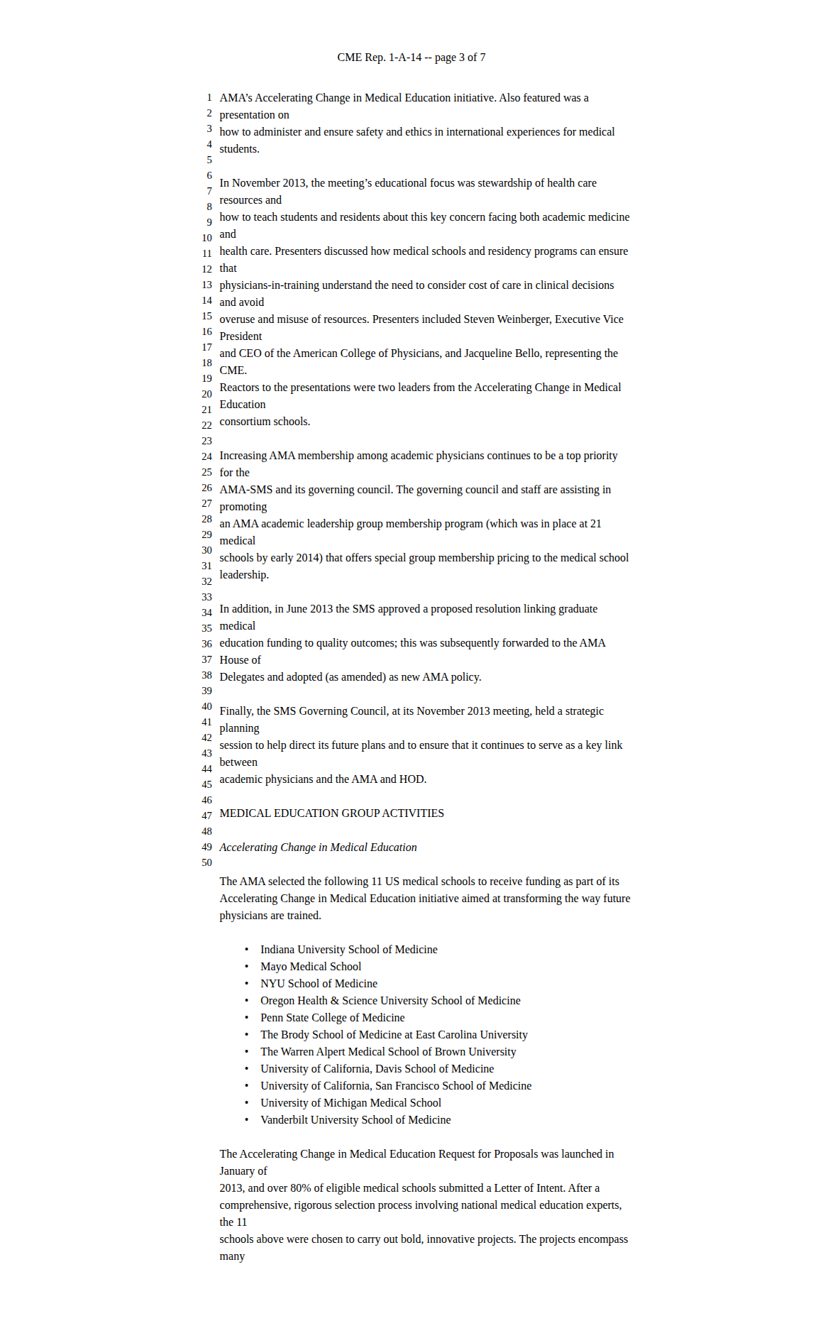CME Rep. 1-A-14 -- page 3 of 7
1
2
3
4
5
6
7
8
9
10
11
12
13
14
15
16
17
18
19
20
21
22
23
24
25
26
27
28
29
30
31
32
33
34
35
36
37
38
39
40
41
42
43
44
45
46
47
48
49
50
AMA’s Accelerating Change in Medical Education initiative. Also featured was a presentation on
how to administer and ensure safety and ethics in international experiences for medical students.
In November 2013, the meeting’s educational focus was stewardship of health care resources and
how to teach students and residents about this key concern facing both academic medicine and
health care. Presenters discussed how medical schools and residency programs can ensure that
physicians-in-training understand the need to consider cost of care in clinical decisions and avoid
overuse and misuse of resources. Presenters included Steven Weinberger, Executive Vice President
and CEO of the American College of Physicians, and Jacqueline Bello, representing the CME.
Reactors to the presentations were two leaders from the Accelerating Change in Medical Education
consortium schools.
Increasing AMA membership among academic physicians continues to be a top priority for the
AMA-SMS and its governing council. The governing council and staff are assisting in promoting
an AMA academic leadership group membership program (which was in place at 21 medical
schools by early 2014) that offers special group membership pricing to the medical school
leadership.
In addition, in June 2013 the SMS approved a proposed resolution linking graduate medical
education funding to quality outcomes; this was subsequently forwarded to the AMA House of
Delegates and adopted (as amended) as new AMA policy.
Finally, the SMS Governing Council, at its November 2013 meeting, held a strategic planning
session to help direct its future plans and to ensure that it continues to serve as a key link between
academic physicians and the AMA and HOD.
MEDICAL EDUCATION GROUP ACTIVITIES
Accelerating Change in Medical Education
The AMA selected the following 11 US medical schools to receive funding as part of its
Accelerating Change in Medical Education initiative aimed at transforming the way future
physicians are trained.
Indiana University School of Medicine
Mayo Medical School
NYU School of Medicine
Oregon Health & Science University School of Medicine
Penn State College of Medicine
The Brody School of Medicine at East Carolina University
The Warren Alpert Medical School of Brown University
University of California, Davis School of Medicine
University of California, San Francisco School of Medicine
University of Michigan Medical School
Vanderbilt University School of Medicine
The Accelerating Change in Medical Education Request for Proposals was launched in January of
2013, and over 80% of eligible medical schools submitted a Letter of Intent. After a
comprehensive, rigorous selection process involving national medical education experts, the 11
schools above were chosen to carry out bold, innovative projects. The projects encompass many